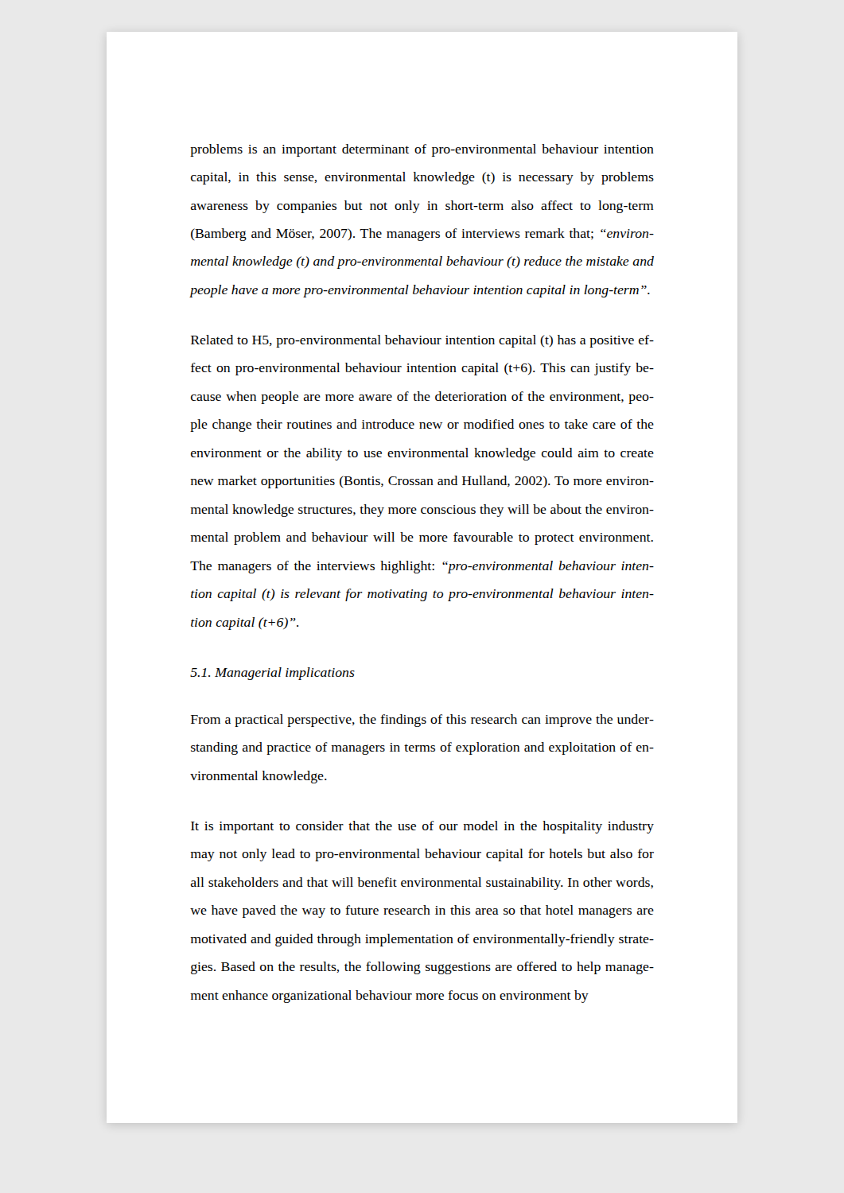problems is an important determinant of pro-environmental behaviour intention capital, in this sense, environmental knowledge (t) is necessary by problems awareness by companies but not only in short-term also affect to long-term (Bamberg and Möser, 2007). The managers of interviews remark that; “environmental knowledge (t) and pro-environmental behaviour (t) reduce the mistake and people have a more pro-environmental behaviour intention capital in long-term”.
Related to H5, pro-environmental behaviour intention capital (t) has a positive effect on pro-environmental behaviour intention capital (t+6). This can justify because when people are more aware of the deterioration of the environment, people change their routines and introduce new or modified ones to take care of the environment or the ability to use environmental knowledge could aim to create new market opportunities (Bontis, Crossan and Hulland, 2002). To more environmental knowledge structures, they more conscious they will be about the environmental problem and behaviour will be more favourable to protect environment. The managers of the interviews highlight: “pro-environmental behaviour intention capital (t) is relevant for motivating to pro-environmental behaviour intention capital (t+6)”.
5.1. Managerial implications
From a practical perspective, the findings of this research can improve the understanding and practice of managers in terms of exploration and exploitation of environmental knowledge.
It is important to consider that the use of our model in the hospitality industry may not only lead to pro-environmental behaviour capital for hotels but also for all stakeholders and that will benefit environmental sustainability. In other words, we have paved the way to future research in this area so that hotel managers are motivated and guided through implementation of environmentally-friendly strategies. Based on the results, the following suggestions are offered to help management enhance organizational behaviour more focus on environment by